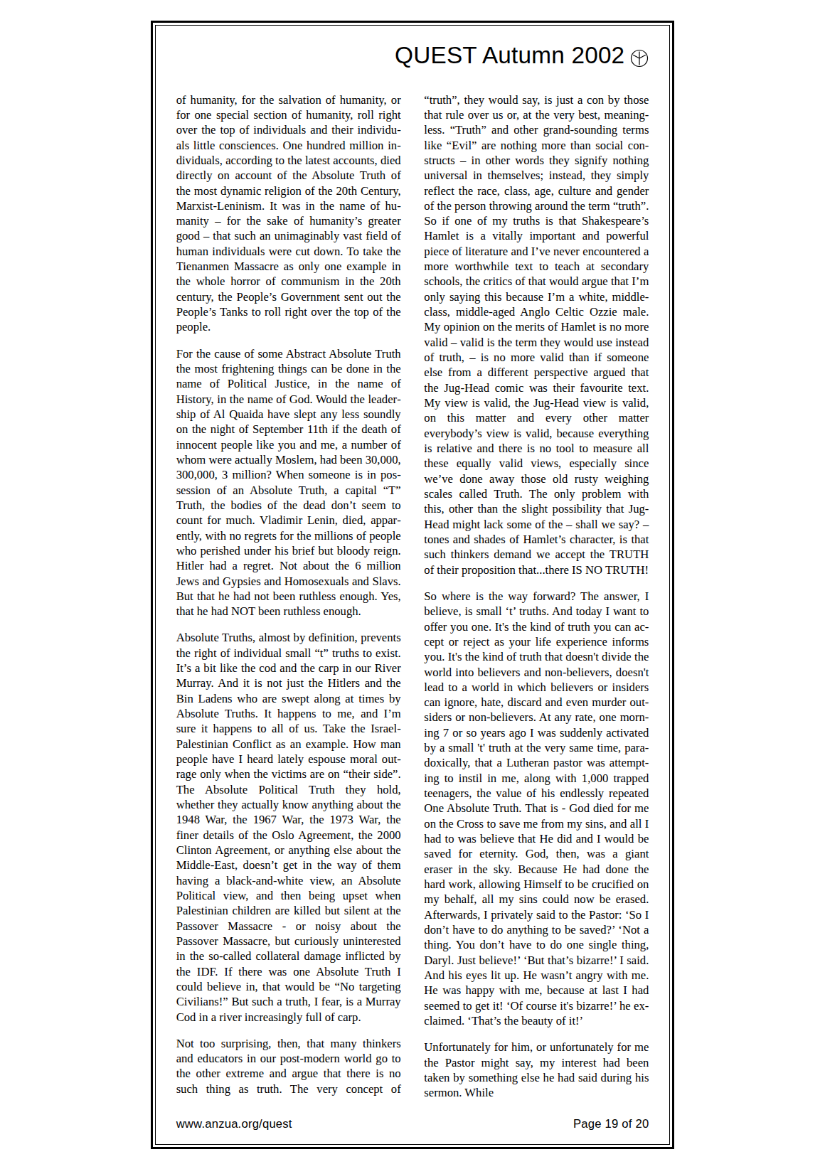QUEST Autumn 2002
of humanity, for the salvation of humanity, or for one special section of humanity, roll right over the top of individuals and their individuals little consciences. One hundred million individuals, according to the latest accounts, died directly on account of the Absolute Truth of the most dynamic religion of the 20th Century, Marxist-Leninism. It was in the name of humanity – for the sake of humanity’s greater good – that such an unimaginably vast field of human individuals were cut down. To take the Tienanmen Massacre as only one example in the whole horror of communism in the 20th century, the People’s Government sent out the People’s Tanks to roll right over the top of the people.
For the cause of some Abstract Absolute Truth the most frightening things can be done in the name of Political Justice, in the name of History, in the name of God. Would the leadership of Al Quaida have slept any less soundly on the night of September 11th if the death of innocent people like you and me, a number of whom were actually Moslem, had been 30,000, 300,000, 3 million? When someone is in possession of an Absolute Truth, a capital “T” Truth, the bodies of the dead don’t seem to count for much. Vladimir Lenin, died, apparently, with no regrets for the millions of people who perished under his brief but bloody reign. Hitler had a regret. Not about the 6 million Jews and Gypsies and Homosexuals and Slavs. But that he had not been ruthless enough. Yes, that he had NOT been ruthless enough.
Absolute Truths, almost by definition, prevents the right of individual small “t” truths to exist. It’s a bit like the cod and the carp in our River Murray. And it is not just the Hitlers and the Bin Ladens who are swept along at times by Absolute Truths. It happens to me, and I’m sure it happens to all of us. Take the Israel-Palestinian Conflict as an example. How man people have I heard lately espouse moral outrage only when the victims are on “their side”. The Absolute Political Truth they hold, whether they actually know anything about the 1948 War, the 1967 War, the 1973 War, the finer details of the Oslo Agreement, the 2000 Clinton Agreement, or anything else about the Middle-East, doesn’t get in the way of them having a black-and-white view, an Absolute Political view, and then being upset when Palestinian children are killed but silent at the Passover Massacre - or noisy about the Passover Massacre, but curiously uninterested in the so-called collateral damage inflicted by the IDF. If there was one Absolute Truth I could believe in, that would be “No targeting Civilians!” But such a truth, I fear, is a Murray Cod in a river increasingly full of carp.
Not too surprising, then, that many thinkers and educators in our post-modern world go to the other extreme and argue that there is no such thing as truth. The very concept of “truth”, they would say, is just a con by those that rule over us or, at the very best, meaningless. “Truth” and other grand-sounding terms like “Evil” are nothing more than social constructs – in other words they signify nothing universal in themselves; instead, they simply reflect the race, class, age, culture and gender of the person throwing around the term “truth”. So if one of my truths is that Shakespeare’s Hamlet is a vitally important and powerful piece of literature and I’ve never encountered a more worthwhile text to teach at secondary schools, the critics of that would argue that I’m only saying this because I’m a white, middle-class, middle-aged Anglo Celtic Ozzie male. My opinion on the merits of Hamlet is no more valid – valid is the term they would use instead of truth, – is no more valid than if someone else from a different perspective argued that the Jug-Head comic was their favourite text. My view is valid, the Jug-Head view is valid, on this matter and every other matter everybody’s view is valid, because everything is relative and there is no tool to measure all these equally valid views, especially since we’ve done away those old rusty weighing scales called Truth. The only problem with this, other than the slight possibility that Jug-Head might lack some of the – shall we say? – tones and shades of Hamlet’s character, is that such thinkers demand we accept the TRUTH of their proposition that...there IS NO TRUTH!
So where is the way forward? The answer, I believe, is small ‘t’ truths. And today I want to offer you one. It's the kind of truth you can accept or reject as your life experience informs you. It's the kind of truth that doesn't divide the world into believers and non-believers, doesn't lead to a world in which believers or insiders can ignore, hate, discard and even murder outsiders or non-believers. At any rate, one morning 7 or so years ago I was suddenly activated by a small 't' truth at the very same time, paradoxically, that a Lutheran pastor was attempting to instil in me, along with 1,000 trapped teenagers, the value of his endlessly repeated One Absolute Truth. That is - God died for me on the Cross to save me from my sins, and all I had to was believe that He did and I would be saved for eternity. God, then, was a giant eraser in the sky. Because He had done the hard work, allowing Himself to be crucified on my behalf, all my sins could now be erased. Afterwards, I privately said to the Pastor: ‘So I don’t have to do anything to be saved?’ ‘Not a thing. You don’t have to do one single thing, Daryl. Just believe!’ ‘But that’s bizarre!’ I said. And his eyes lit up. He wasn’t angry with me. He was happy with me, because at last I had seemed to get it! ‘Of course it's bizarre!’ he exclaimed. ‘That’s the beauty of it!’
Unfortunately for him, or unfortunately for me the Pastor might say, my interest had been taken by something else he had said during his sermon. While
www.anzua.org/quest Page 19 of 20